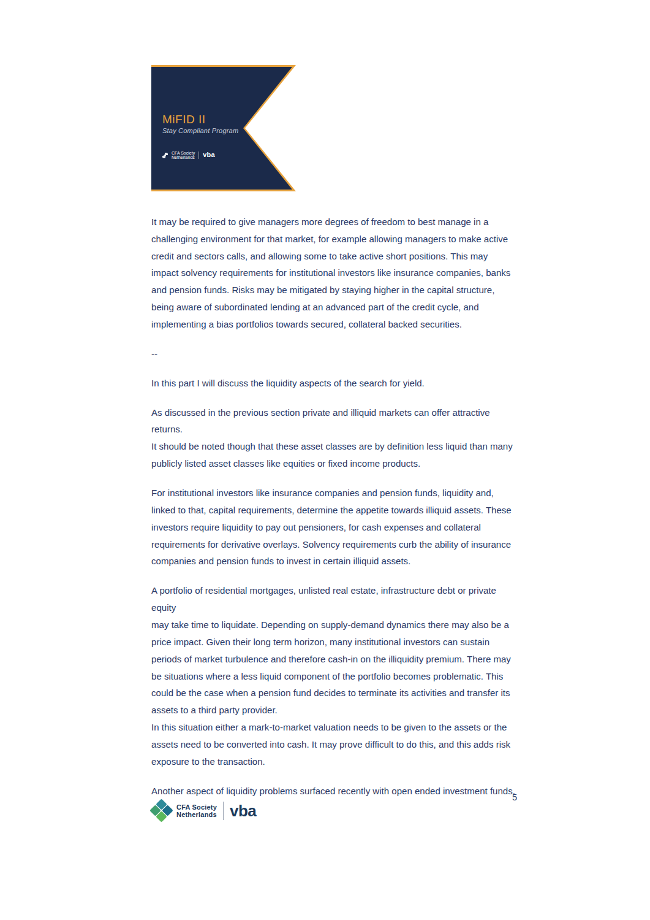MiFID II Stay Compliant Program
CFA Society
Netherlands vba
It may be required to give managers more degrees of freedom to best manage in a challenging environment for that market, for example allowing managers to make active credit and sectors calls, and allowing some to take active short positions. This may impact solvency requirements for institutional investors like insurance companies, banks and pension funds. Risks may be mitigated by staying higher in the capital structure, being aware of subordinated lending at an advanced part of the credit cycle, and implementing a bias portfolios towards secured, collateral backed securities.
--
In this part I will discuss the liquidity aspects of the search for yield.
As discussed in the previous section private and illiquid markets can offer attractive returns.
It should be noted though that these asset classes are by definition less liquid than many publicly listed asset classes like equities or fixed income products.
For institutional investors like insurance companies and pension funds, liquidity and, linked to that, capital requirements, determine the appetite towards illiquid assets. These investors require liquidity to pay out pensioners, for cash expenses and collateral requirements for derivative overlays. Solvency requirements curb the ability of insurance companies and pension funds to invest in certain illiquid assets.
A portfolio of residential mortgages, unlisted real estate, infrastructure debt or private equity
may take time to liquidate. Depending on supply-demand dynamics there may also be a price impact. Given their long term horizon, many institutional investors can sustain periods of market turbulence and therefore cash-in on the illiquidity premium. There may be situations where a less liquid component of the portfolio becomes problematic. This could be the case when a pension fund decides to terminate its activities and transfer its assets to a third party provider.
In this situation either a mark-to-market valuation needs to be given to the assets or the assets need to be converted into cash. It may prove difficult to do this, and this adds risk exposure to the transaction.
Another aspect of liquidity problems surfaced recently with open ended investment funds.
CFA Society
Netherlands
vba
5